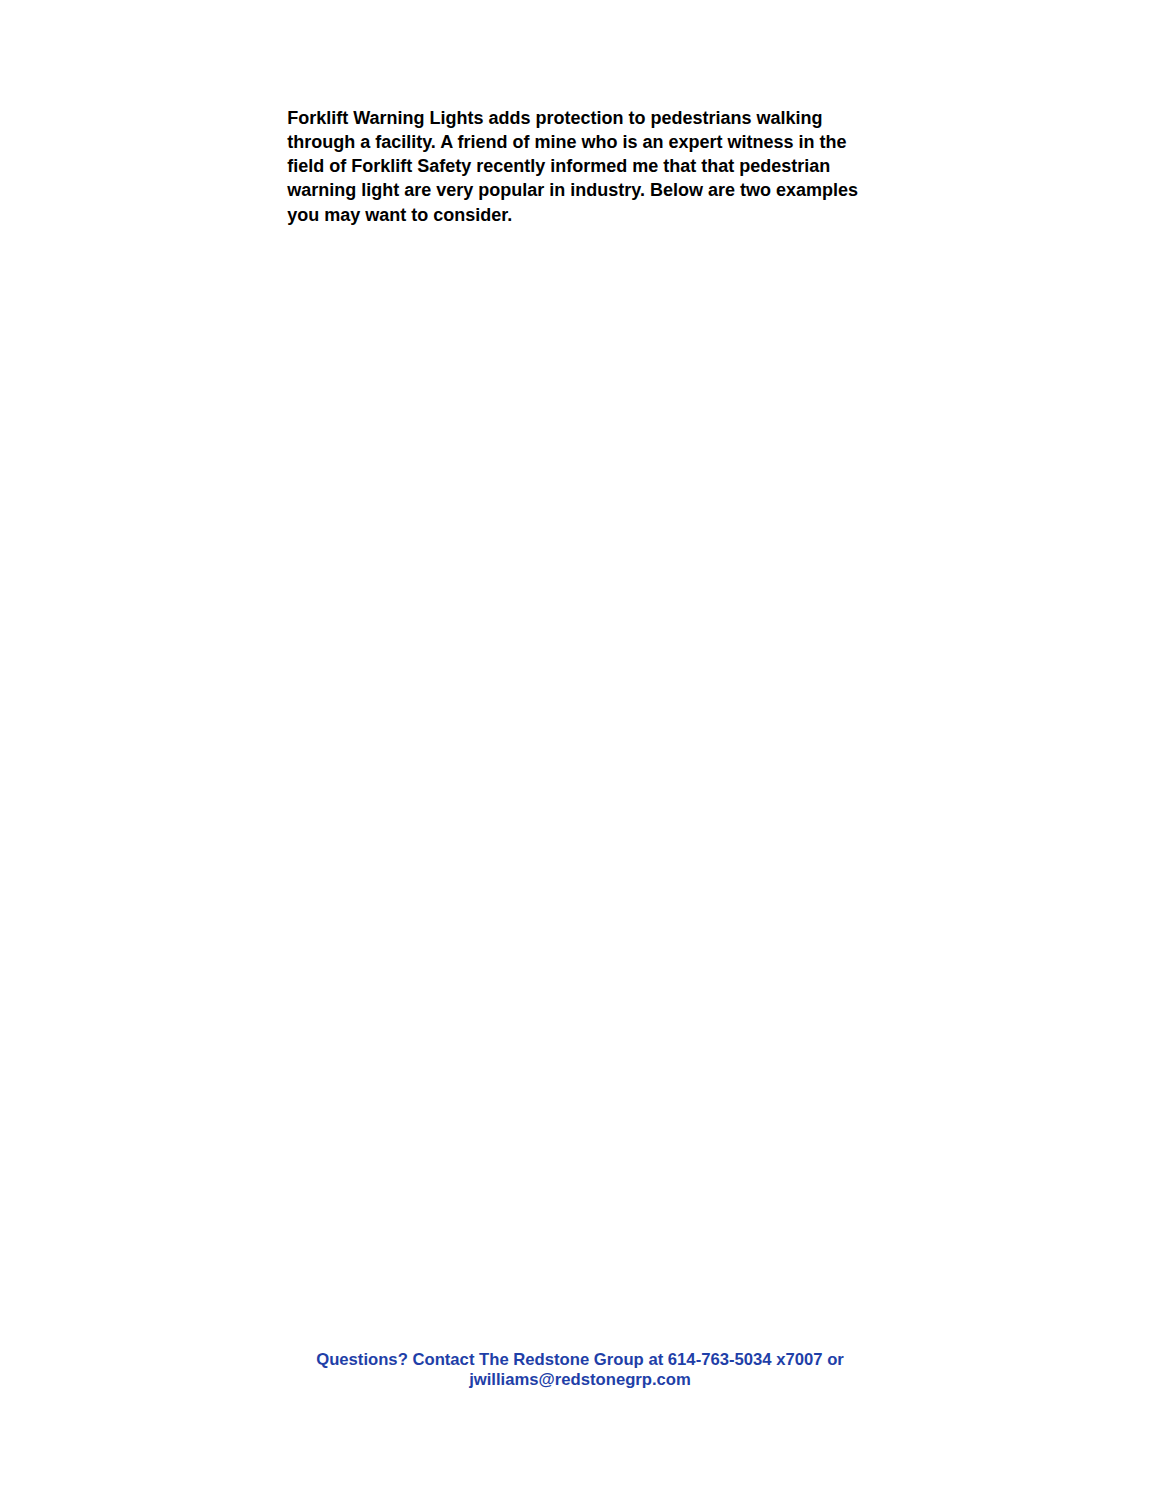Forklift Warning Lights adds protection to pedestrians walking through a facility. A friend of mine who is an expert witness in the field of Forklift Safety recently informed me that that pedestrian warning light are very popular in industry. Below are two examples you may want to consider.
Questions? Contact The Redstone Group at 614-763-5034 x7007 or jwilliams@redstonegrp.com